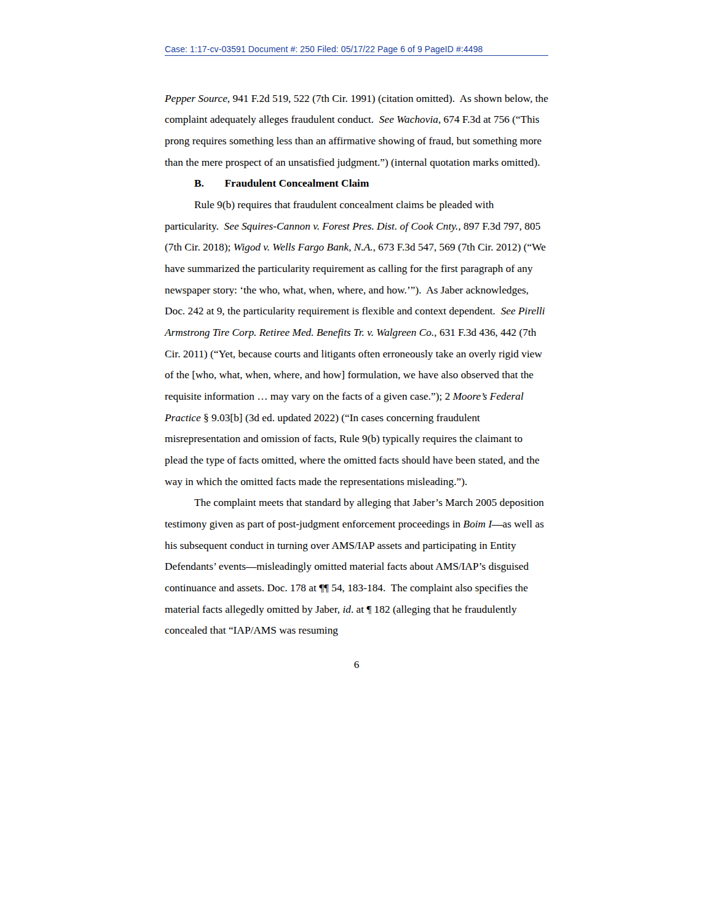Case: 1:17-cv-03591 Document #: 250 Filed: 05/17/22 Page 6 of 9 PageID #:4498
Pepper Source, 941 F.2d 519, 522 (7th Cir. 1991) (citation omitted). As shown below, the complaint adequately alleges fraudulent conduct. See Wachovia, 674 F.3d at 756 (“This prong requires something less than an affirmative showing of fraud, but something more than the mere prospect of an unsatisfied judgment.”) (internal quotation marks omitted).
B. Fraudulent Concealment Claim
Rule 9(b) requires that fraudulent concealment claims be pleaded with particularity. See Squires-Cannon v. Forest Pres. Dist. of Cook Cnty., 897 F.3d 797, 805 (7th Cir. 2018); Wigod v. Wells Fargo Bank, N.A., 673 F.3d 547, 569 (7th Cir. 2012) (“We have summarized the particularity requirement as calling for the first paragraph of any newspaper story: ‘the who, what, when, where, and how.’”). As Jaber acknowledges, Doc. 242 at 9, the particularity requirement is flexible and context dependent. See Pirelli Armstrong Tire Corp. Retiree Med. Benefits Tr. v. Walgreen Co., 631 F.3d 436, 442 (7th Cir. 2011) (“Yet, because courts and litigants often erroneously take an overly rigid view of the [who, what, when, where, and how] formulation, we have also observed that the requisite information … may vary on the facts of a given case.”); 2 Moore’s Federal Practice § 9.03[b] (3d ed. updated 2022) (“In cases concerning fraudulent misrepresentation and omission of facts, Rule 9(b) typically requires the claimant to plead the type of facts omitted, where the omitted facts should have been stated, and the way in which the omitted facts made the representations misleading.”).
The complaint meets that standard by alleging that Jaber’s March 2005 deposition testimony given as part of post-judgment enforcement proceedings in Boim I—as well as his subsequent conduct in turning over AMS/IAP assets and participating in Entity Defendants’ events—misleadingly omitted material facts about AMS/IAP’s disguised continuance and assets. Doc. 178 at ¶¶ 54, 183-184. The complaint also specifies the material facts allegedly omitted by Jaber, id. at ¶ 182 (alleging that he fraudulently concealed that “IAP/AMS was resuming
6